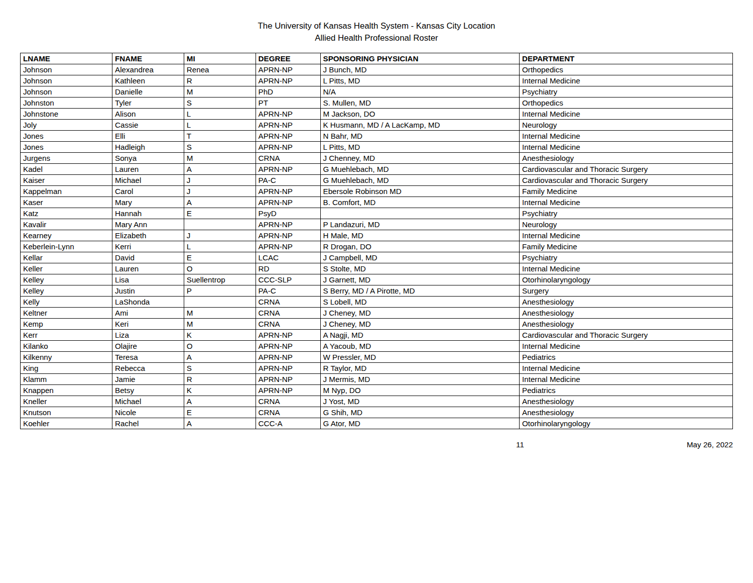The University of Kansas Health System - Kansas City Location
Allied Health Professional Roster
| LNAME | FNAME | MI | DEGREE | SPONSORING PHYSICIAN | DEPARTMENT |
| --- | --- | --- | --- | --- | --- |
| Johnson | Alexandrea | Renea | APRN-NP | J Bunch, MD | Orthopedics |
| Johnson | Kathleen | R | APRN-NP | L Pitts, MD | Internal Medicine |
| Johnson | Danielle | M | PhD | N/A | Psychiatry |
| Johnston | Tyler | S | PT | S. Mullen, MD | Orthopedics |
| Johnstone | Alison | L | APRN-NP | M Jackson, DO | Internal Medicine |
| Joly | Cassie | L | APRN-NP | K Husmann, MD / A LacKamp, MD | Neurology |
| Jones | Elli | T | APRN-NP | N Bahr, MD | Internal Medicine |
| Jones | Hadleigh | S | APRN-NP | L Pitts, MD | Internal Medicine |
| Jurgens | Sonya | M | CRNA | J Chenney, MD | Anesthesiology |
| Kadel | Lauren | A | APRN-NP | G Muehlebach, MD | Cardiovascular and Thoracic Surgery |
| Kaiser | Michael | J | PA-C | G Muehlebach, MD | Cardiovascular and Thoracic Surgery |
| Kappelman | Carol | J | APRN-NP | Ebersole Robinson MD | Family Medicine |
| Kaser | Mary | A | APRN-NP | B. Comfort, MD | Internal Medicine |
| Katz | Hannah | E | PsyD | | Psychiatry |
| Kavalir | Mary Ann | | APRN-NP | P Landazuri, MD | Neurology |
| Kearney | Elizabeth | J | APRN-NP | H Male, MD | Internal Medicine |
| Keberlein-Lynn | Kerri | L | APRN-NP | R Drogan, DO | Family Medicine |
| Kellar | David | E | LCAC | J Campbell, MD | Psychiatry |
| Keller | Lauren | O | RD | S Stolte, MD | Internal Medicine |
| Kelley | Lisa | Suellentrop | CCC-SLP | J Garnett, MD | Otorhinolaryngology |
| Kelley | Justin | P | PA-C | S Berry, MD / A Pirotte, MD | Surgery |
| Kelly | LaShonda | | CRNA | S Lobell, MD | Anesthesiology |
| Keltner | Ami | M | CRNA | J Cheney, MD | Anesthesiology |
| Kemp | Keri | M | CRNA | J Cheney, MD | Anesthesiology |
| Kerr | Liza | K | APRN-NP | A Nagji, MD | Cardiovascular and Thoracic Surgery |
| Kilanko | Olajire | O | APRN-NP | A Yacoub, MD | Internal Medicine |
| Kilkenny | Teresa | A | APRN-NP | W Pressler, MD | Pediatrics |
| King | Rebecca | S | APRN-NP | R Taylor, MD | Internal Medicine |
| Klamm | Jamie | R | APRN-NP | J Mermis, MD | Internal Medicine |
| Knappen | Betsy | K | APRN-NP | M Nyp, DO | Pediatrics |
| Kneller | Michael | A | CRNA | J Yost, MD | Anesthesiology |
| Knutson | Nicole | E | CRNA | G Shih, MD | Anesthesiology |
| Koehler | Rachel | A | CCC-A | G Ator, MD | Otorhinolaryngology |
11
May 26, 2022